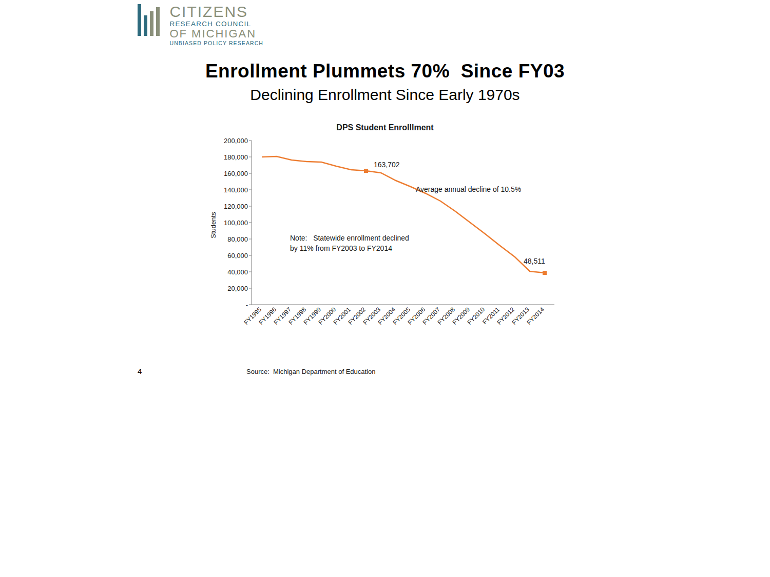CITIZENS
RESEARCH COUNCIL
OF MICHIGAN
UNBIASED POLICY RESEARCH
Enrollment Plummets 70% Since FY03
Declining Enrollment Since Early 1970s
DPS Student Enrolllment
200,000 180,000 160,000 140,000 120,000 100,000 80,000 60,000 40,000 20,000 - Students 163,702 48,511 Average annual decline of 10.5% Note: Statewide enrollment declined by 11% from FY2003 to FY2014 FY1995 FY1996 FY1997 FY1998 FY1999 FY2000 FY2001 FY2002 FY2003 FY2004 FY2005 FY2006 FY2007 FY2008 FY2009 FY2010 FY2011 FY2012 FY2013 FY2014
Source: Michigan Department of Education
4